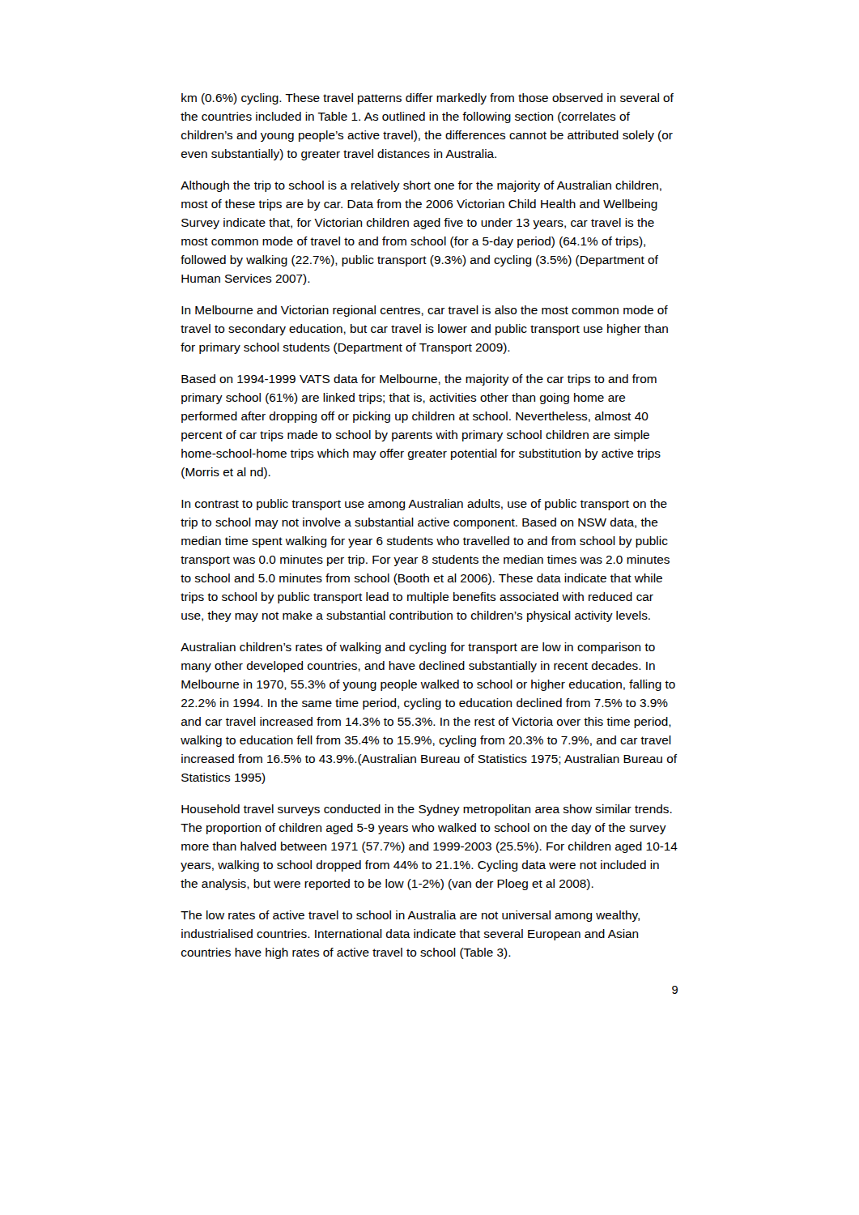km (0.6%) cycling. These travel patterns differ markedly from those observed in several of the countries included in Table 1. As outlined in the following section (correlates of children’s and young people’s active travel), the differences cannot be attributed solely (or even substantially) to greater travel distances in Australia.
Although the trip to school is a relatively short one for the majority of Australian children, most of these trips are by car. Data from the 2006 Victorian Child Health and Wellbeing Survey indicate that, for Victorian children aged five to under 13 years, car travel is the most common mode of travel to and from school (for a 5-day period) (64.1% of trips), followed by walking (22.7%), public transport (9.3%) and cycling (3.5%) (Department of Human Services 2007).
In Melbourne and Victorian regional centres, car travel is also the most common mode of travel to secondary education, but car travel is lower and public transport use higher than for primary school students (Department of Transport 2009).
Based on 1994-1999 VATS data for Melbourne, the majority of the car trips to and from primary school (61%) are linked trips; that is, activities other than going home are performed after dropping off or picking up children at school. Nevertheless, almost 40 percent of car trips made to school by parents with primary school children are simple home-school-home trips which may offer greater potential for substitution by active trips (Morris et al nd).
In contrast to public transport use among Australian adults, use of public transport on the trip to school may not involve a substantial active component. Based on NSW data, the median time spent walking for year 6 students who travelled to and from school by public transport was 0.0 minutes per trip. For year 8 students the median times was 2.0 minutes to school and 5.0 minutes from school (Booth et al 2006). These data indicate that while trips to school by public transport lead to multiple benefits associated with reduced car use, they may not make a substantial contribution to children’s physical activity levels.
Australian children’s rates of walking and cycling for transport are low in comparison to many other developed countries, and have declined substantially in recent decades. In Melbourne in 1970, 55.3% of young people walked to school or higher education, falling to 22.2% in 1994. In the same time period, cycling to education declined from 7.5% to 3.9% and car travel increased from 14.3% to 55.3%. In the rest of Victoria over this time period, walking to education fell from 35.4% to 15.9%, cycling from 20.3% to 7.9%, and car travel increased from 16.5% to 43.9%.(Australian Bureau of Statistics 1975; Australian Bureau of Statistics 1995)
Household travel surveys conducted in the Sydney metropolitan area show similar trends. The proportion of children aged 5-9 years who walked to school on the day of the survey more than halved between 1971 (57.7%) and 1999-2003 (25.5%). For children aged 10-14 years, walking to school dropped from 44% to 21.1%. Cycling data were not included in the analysis, but were reported to be low (1-2%) (van der Ploeg et al 2008).
The low rates of active travel to school in Australia are not universal among wealthy, industrialised countries. International data indicate that several European and Asian countries have high rates of active travel to school (Table 3).
9